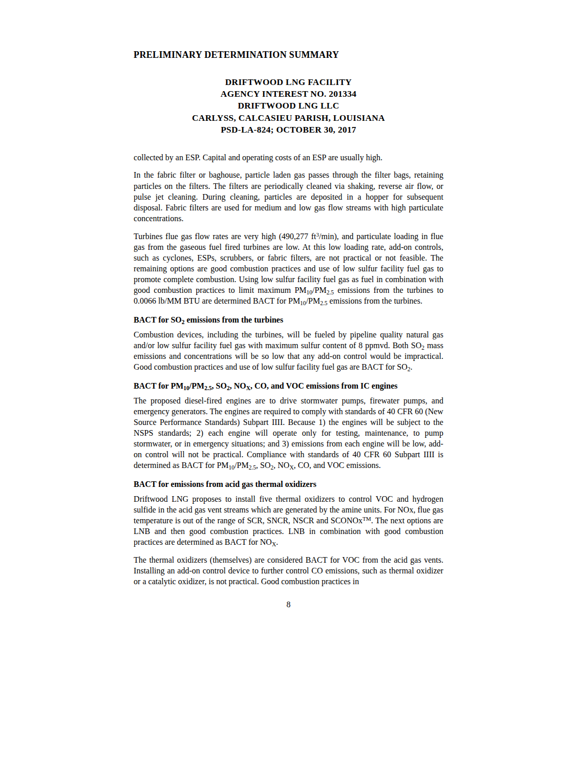PRELIMINARY DETERMINATION SUMMARY
DRIFTWOOD LNG FACILITY
AGENCY INTEREST NO. 201334
DRIFTWOOD LNG LLC
CARLYSS, CALCASIEU PARISH, LOUISIANA
PSD-LA-824; OCTOBER 30, 2017
collected by an ESP. Capital and operating costs of an ESP are usually high.
In the fabric filter or baghouse, particle laden gas passes through the filter bags, retaining particles on the filters. The filters are periodically cleaned via shaking, reverse air flow, or pulse jet cleaning. During cleaning, particles are deposited in a hopper for subsequent disposal. Fabric filters are used for medium and low gas flow streams with high particulate concentrations.
Turbines flue gas flow rates are very high (490,277 ft3/min), and particulate loading in flue gas from the gaseous fuel fired turbines are low. At this low loading rate, add-on controls, such as cyclones, ESPs, scrubbers, or fabric filters, are not practical or not feasible. The remaining options are good combustion practices and use of low sulfur facility fuel gas to promote complete combustion. Using low sulfur facility fuel gas as fuel in combination with good combustion practices to limit maximum PM10/PM2.5 emissions from the turbines to 0.0066 lb/MM BTU are determined BACT for PM10/PM2.5 emissions from the turbines.
BACT for SO2 emissions from the turbines
Combustion devices, including the turbines, will be fueled by pipeline quality natural gas and/or low sulfur facility fuel gas with maximum sulfur content of 8 ppmvd. Both SO2 mass emissions and concentrations will be so low that any add-on control would be impractical. Good combustion practices and use of low sulfur facility fuel gas are BACT for SO2.
BACT for PM10/PM2.5, SO2, NOX, CO, and VOC emissions from IC engines
The proposed diesel-fired engines are to drive stormwater pumps, firewater pumps, and emergency generators. The engines are required to comply with standards of 40 CFR 60 (New Source Performance Standards) Subpart IIII. Because 1) the engines will be subject to the NSPS standards; 2) each engine will operate only for testing, maintenance, to pump stormwater, or in emergency situations; and 3) emissions from each engine will be low, add-on control will not be practical. Compliance with standards of 40 CFR 60 Subpart IIII is determined as BACT for PM10/PM2.5, SO2, NOX, CO, and VOC emissions.
BACT for emissions from acid gas thermal oxidizers
Driftwood LNG proposes to install five thermal oxidizers to control VOC and hydrogen sulfide in the acid gas vent streams which are generated by the amine units. For NOx, flue gas temperature is out of the range of SCR, SNCR, NSCR and SCONOxTM. The next options are LNB and then good combustion practices. LNB in combination with good combustion practices are determined as BACT for NOX.
The thermal oxidizers (themselves) are considered BACT for VOC from the acid gas vents. Installing an add-on control device to further control CO emissions, such as thermal oxidizer or a catalytic oxidizer, is not practical. Good combustion practices in
8